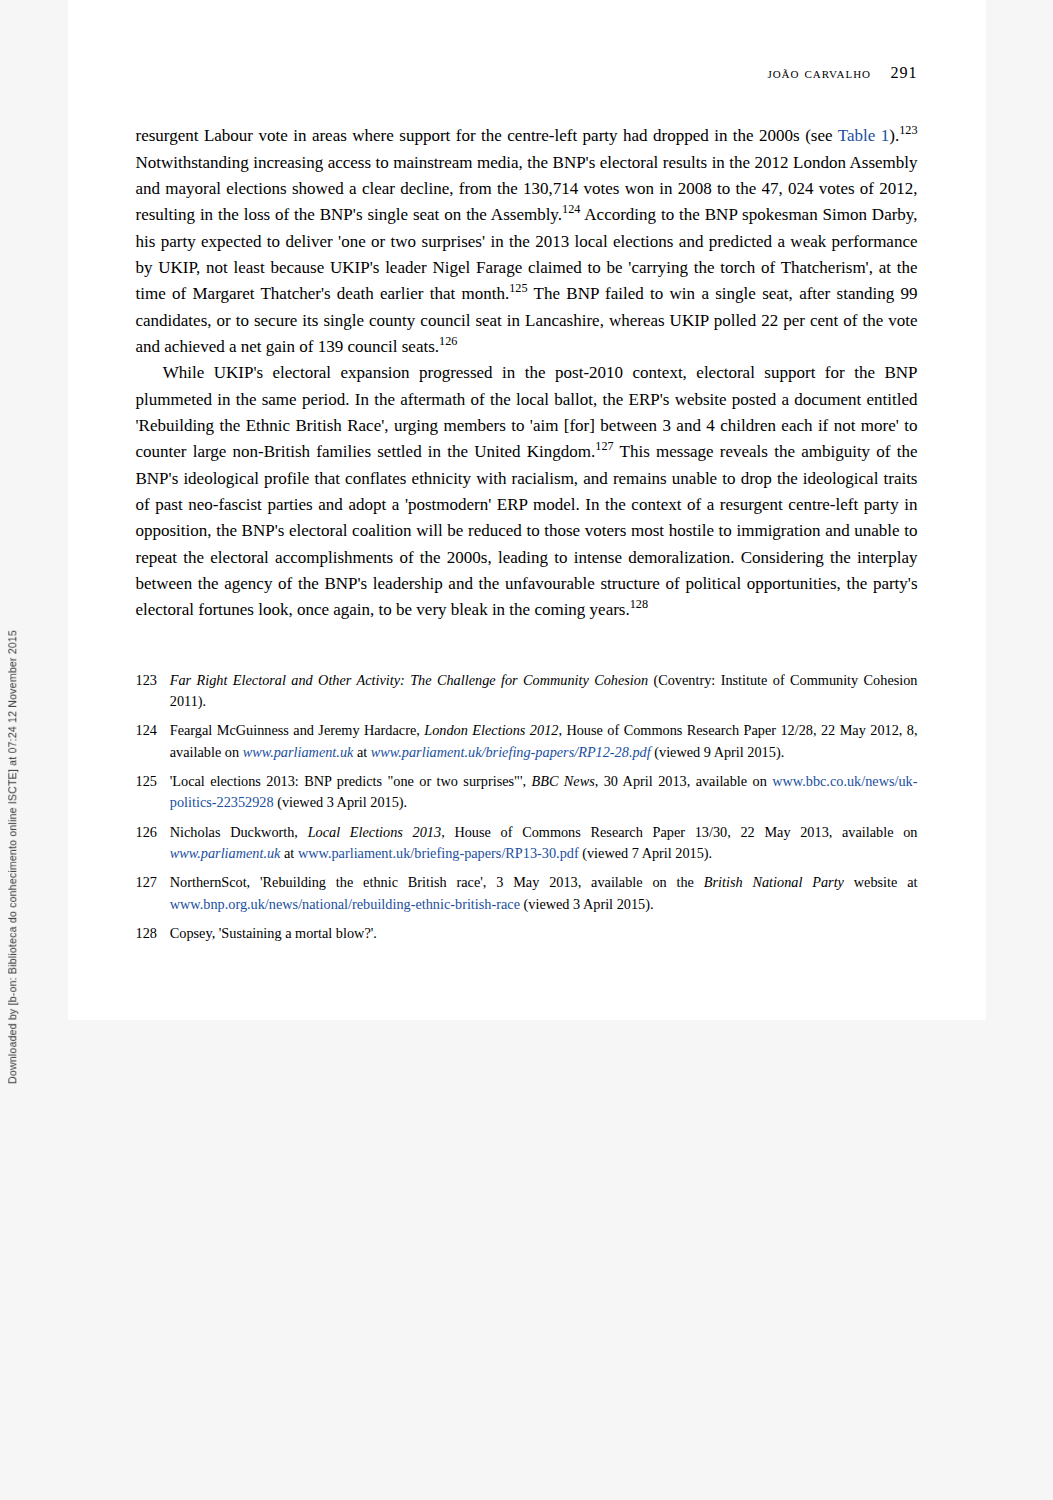Downloaded by [b-on: Biblioteca do conhecimento online ISCTE] at 07:24 12 November 2015
joão carvalho 291
resurgent Labour vote in areas where support for the centre-left party had dropped in the 2000s (see Table 1).123 Notwithstanding increasing access to mainstream media, the BNP's electoral results in the 2012 London Assembly and mayoral elections showed a clear decline, from the 130,714 votes won in 2008 to the 47, 024 votes of 2012, resulting in the loss of the BNP's single seat on the Assembly.124 According to the BNP spokesman Simon Darby, his party expected to deliver 'one or two surprises' in the 2013 local elections and predicted a weak performance by UKIP, not least because UKIP's leader Nigel Farage claimed to be 'carrying the torch of Thatcherism', at the time of Margaret Thatcher's death earlier that month.125 The BNP failed to win a single seat, after standing 99 candidates, or to secure its single county council seat in Lancashire, whereas UKIP polled 22 per cent of the vote and achieved a net gain of 139 council seats.126
While UKIP's electoral expansion progressed in the post-2010 context, electoral support for the BNP plummeted in the same period. In the aftermath of the local ballot, the ERP's website posted a document entitled 'Rebuilding the Ethnic British Race', urging members to 'aim [for] between 3 and 4 children each if not more' to counter large non-British families settled in the United Kingdom.127 This message reveals the ambiguity of the BNP's ideological profile that conflates ethnicity with racialism, and remains unable to drop the ideological traits of past neo-fascist parties and adopt a 'postmodern' ERP model. In the context of a resurgent centre-left party in opposition, the BNP's electoral coalition will be reduced to those voters most hostile to immigration and unable to repeat the electoral accomplishments of the 2000s, leading to intense demoralization. Considering the interplay between the agency of the BNP's leadership and the unfavourable structure of political opportunities, the party's electoral fortunes look, once again, to be very bleak in the coming years.128
123 Far Right Electoral and Other Activity: The Challenge for Community Cohesion (Coventry: Institute of Community Cohesion 2011).
124 Feargal McGuinness and Jeremy Hardacre, London Elections 2012, House of Commons Research Paper 12/28, 22 May 2012, 8, available on www.parliament.uk at www.parliament.uk/briefing-papers/RP12-28.pdf (viewed 9 April 2015).
125'Local elections 2013: BNP predicts "one or two surprises"', BBC News, 30 April 2013, available on www.bbc.co.uk/news/uk-politics-22352928 (viewed 3 April 2015).
126 Nicholas Duckworth, Local Elections 2013, House of Commons Research Paper 13/30, 22 May 2013, available on www.parliament.uk at www.parliament.uk/briefing-papers/RP13-30.pdf (viewed 7 April 2015).
127 NorthernScot, 'Rebuilding the ethnic British race', 3 May 2013, available on the British National Party website at www.bnp.org.uk/news/national/rebuilding-ethnic-british-race (viewed 3 April 2015).
128 Copsey, 'Sustaining a mortal blow?'.